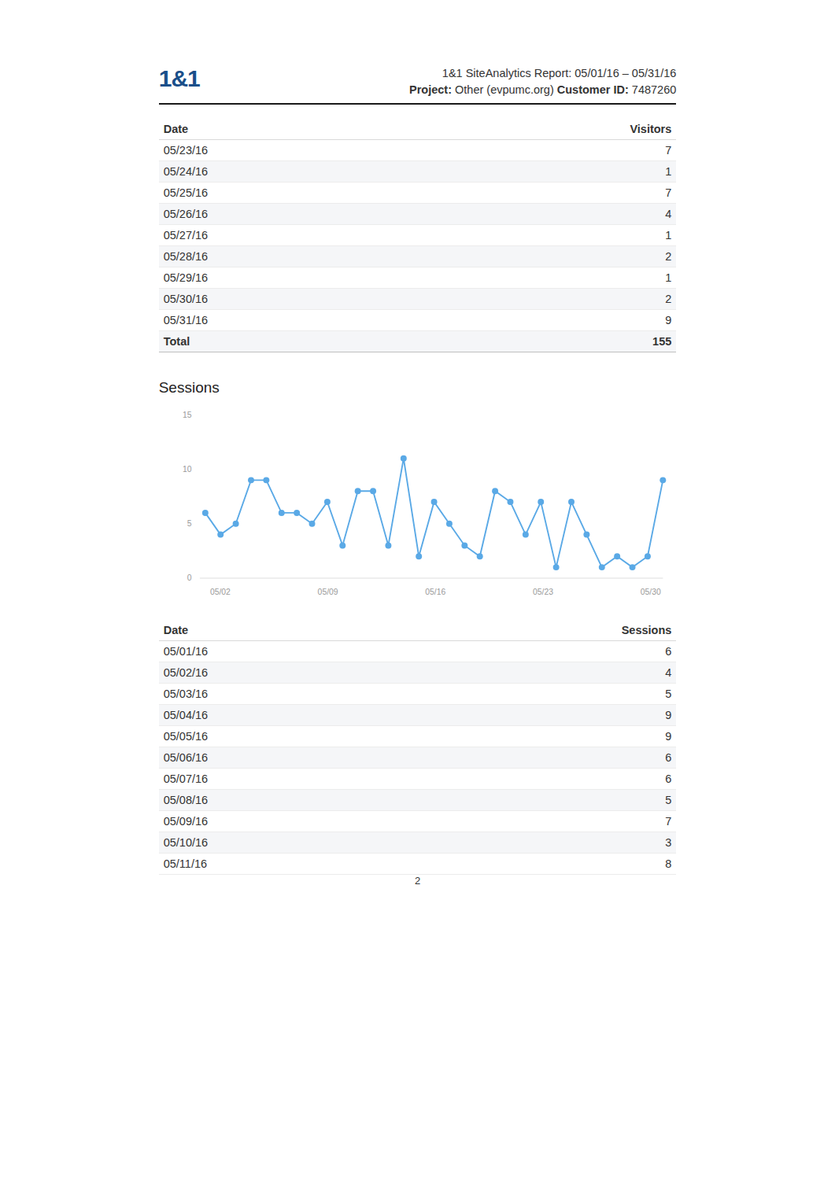1&1
1&1 SiteAnalytics Report: 05/01/16 – 05/31/16
Project: Other (evpumc.org) Customer ID: 7487260
| Date | Visitors |
| --- | --- |
| 05/23/16 | 7 |
| 05/24/16 | 1 |
| 05/25/16 | 7 |
| 05/26/16 | 4 |
| 05/27/16 | 1 |
| 05/28/16 | 2 |
| 05/29/16 | 1 |
| 05/30/16 | 2 |
| 05/31/16 | 9 |
| Total | 155 |
Sessions
15 10 5 0 05/02 05/09 05/16 05/23 05/30
| Date | Sessions |
| --- | --- |
| 05/01/16 | 6 |
| 05/02/16 | 4 |
| 05/03/16 | 5 |
| 05/04/16 | 9 |
| 05/05/16 | 9 |
| 05/06/16 | 6 |
| 05/07/16 | 6 |
| 05/08/16 | 5 |
| 05/09/16 | 7 |
| 05/10/16 | 3 |
| 05/11/16 | 8 |
2